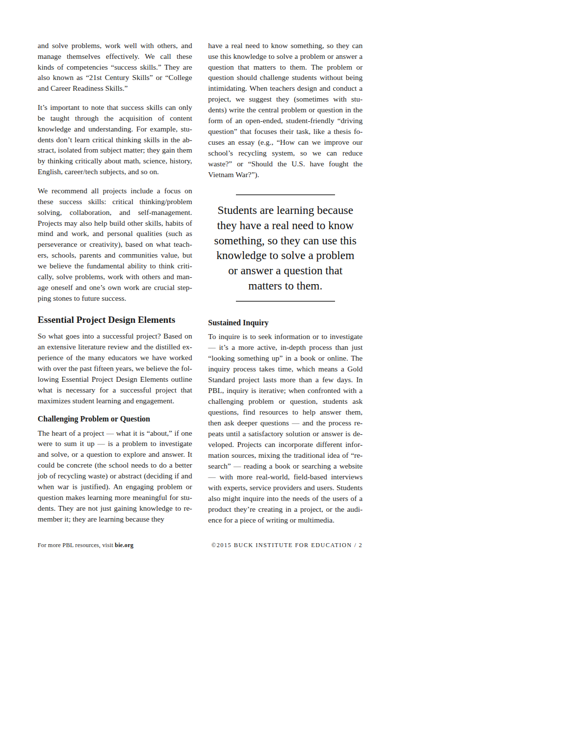and solve problems, work well with others, and manage themselves effectively. We call these kinds of competencies “success skills.” They are also known as “21st Century Skills” or “College and Career Readiness Skills.”
It’s important to note that success skills can only be taught through the acquisition of content knowledge and understanding. For example, students don’t learn critical thinking skills in the abstract, isolated from subject matter; they gain them by thinking critically about math, science, history, English, career/tech subjects, and so on.
We recommend all projects include a focus on these success skills: critical thinking/problem solving, collaboration, and self-management. Projects may also help build other skills, habits of mind and work, and personal qualities (such as perseverance or creativity), based on what teachers, schools, parents and communities value, but we believe the fundamental ability to think critically, solve problems, work with others and manage oneself and one’s own work are crucial stepping stones to future success.
Essential Project Design Elements
So what goes into a successful project? Based on an extensive literature review and the distilled experience of the many educators we have worked with over the past fifteen years, we believe the following Essential Project Design Elements outline what is necessary for a successful project that maximizes student learning and engagement.
Challenging Problem or Question
The heart of a project — what it is “about,” if one were to sum it up — is a problem to investigate and solve, or a question to explore and answer. It could be concrete (the school needs to do a better job of recycling waste) or abstract (deciding if and when war is justified). An engaging problem or question makes learning more meaningful for students. They are not just gaining knowledge to remember it; they are learning because they
have a real need to know something, so they can use this knowledge to solve a problem or answer a question that matters to them. The problem or question should challenge students without being intimidating. When teachers design and conduct a project, we suggest they (sometimes with students) write the central problem or question in the form of an open-ended, student-friendly “driving question” that focuses their task, like a thesis focuses an essay (e.g., “How can we improve our school’s recycling system, so we can reduce waste?” or “Should the U.S. have fought the Vietnam War?”).
Students are learning because they have a real need to know something, so they can use this knowledge to solve a problem or answer a question that matters to them.
Sustained Inquiry
To inquire is to seek information or to investigate — it’s a more active, in-depth process than just “looking something up” in a book or online. The inquiry process takes time, which means a Gold Standard project lasts more than a few days. In PBL, inquiry is iterative; when confronted with a challenging problem or question, students ask questions, find resources to help answer them, then ask deeper questions — and the process repeats until a satisfactory solution or answer is developed. Projects can incorporate different information sources, mixing the traditional idea of “research” — reading a book or searching a website — with more real-world, field-based interviews with experts, service providers and users. Students also might inquire into the needs of the users of a product they’re creating in a project, or the audience for a piece of writing or multimedia.
For more PBL resources, visit bie.org
©2015 BUCK INSTITUTE FOR EDUCATION / 2